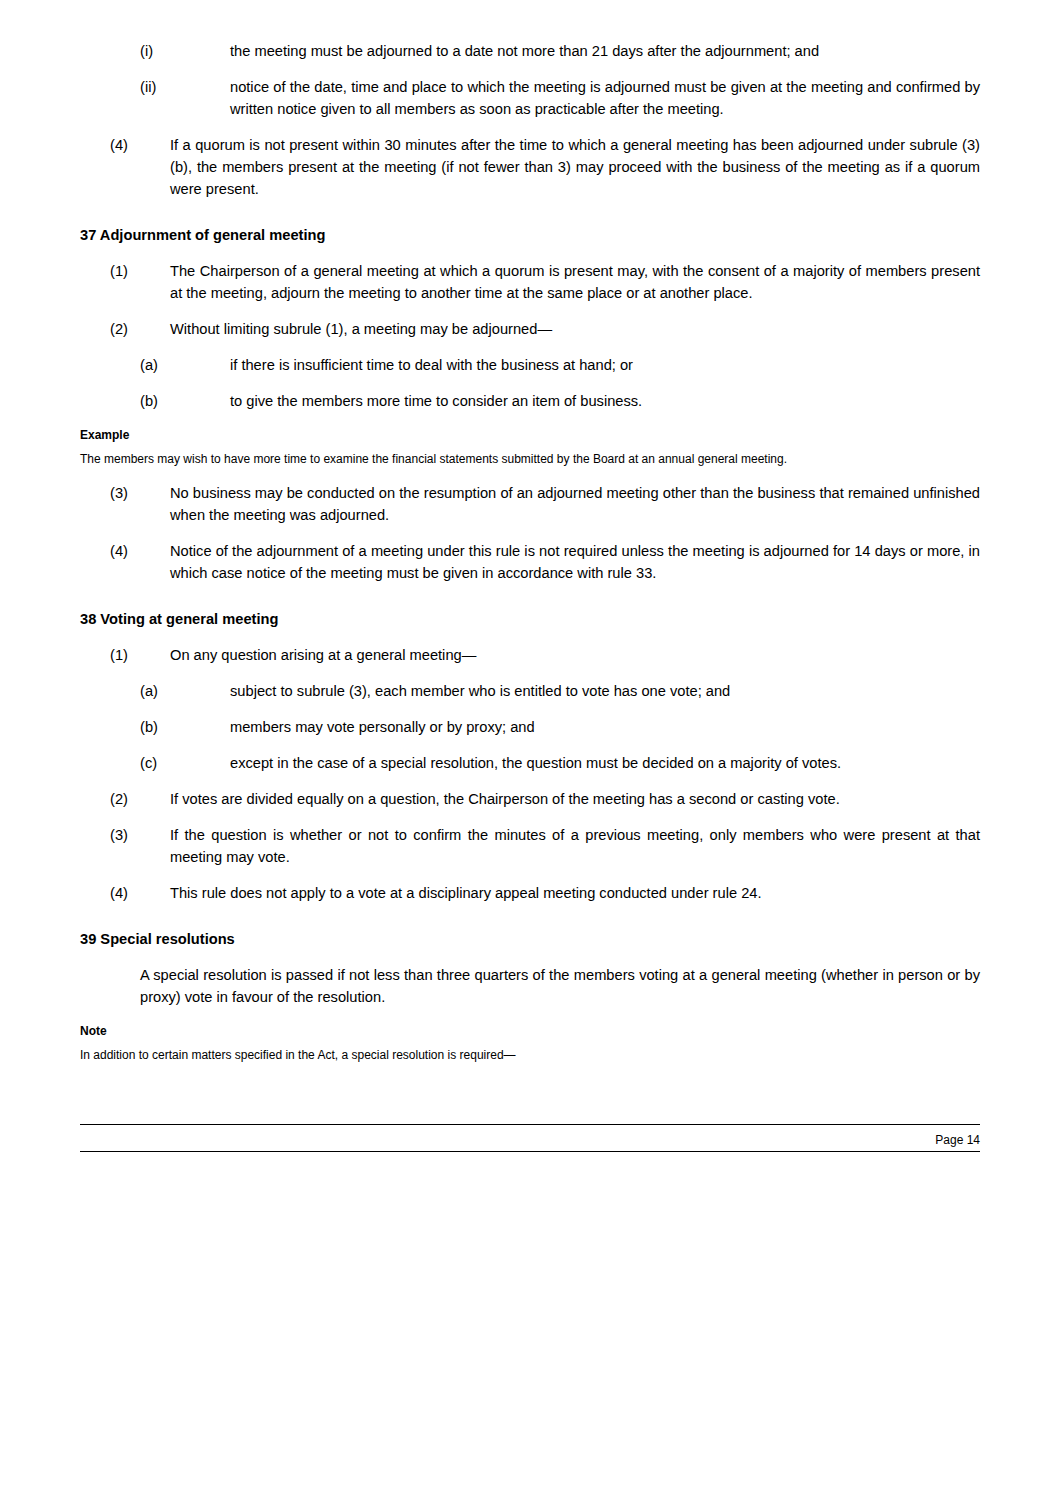(i)
the meeting must be adjourned to a date not more than 21 days after the adjournment; and
(ii)
notice of the date, time and place to which the meeting is adjourned must be given at the meeting and confirmed by written notice given to all members as soon as practicable after the meeting.
(4)
If a quorum is not present within 30 minutes after the time to which a general meeting has been adjourned under subrule (3)(b), the members present at the meeting (if not fewer than 3) may proceed with the business of the meeting as if a quorum were present.
37 Adjournment of general meeting
(1)
The Chairperson of a general meeting at which a quorum is present may, with the consent of a majority of members present at the meeting, adjourn the meeting to another time at the same place or at another place.
(2)
Without limiting subrule (1), a meeting may be adjourned—
(a)
if there is insufficient time to deal with the business at hand; or
(b)
to give the members more time to consider an item of business.
Example
The members may wish to have more time to examine the financial statements submitted by the Board at an annual general meeting.
(3)
No business may be conducted on the resumption of an adjourned meeting other than the business that remained unfinished when the meeting was adjourned.
(4)
Notice of the adjournment of a meeting under this rule is not required unless the meeting is adjourned for 14 days or more, in which case notice of the meeting must be given in accordance with rule 33.
38 Voting at general meeting
(1)
On any question arising at a general meeting—
(a)
subject to subrule (3), each member who is entitled to vote has one vote; and
(b)
members may vote personally or by proxy; and
(c)
except in the case of a special resolution, the question must be decided on a majority of votes.
(2)
If votes are divided equally on a question, the Chairperson of the meeting has a second or casting vote.
(3)
If the question is whether or not to confirm the minutes of a previous meeting, only members who were present at that meeting may vote.
(4)
This rule does not apply to a vote at a disciplinary appeal meeting conducted under rule 24.
39 Special resolutions
A special resolution is passed if not less than three quarters of the members voting at a general meeting (whether in person or by proxy) vote in favour of the resolution.
Note
In addition to certain matters specified in the Act, a special resolution is required—
Page 14